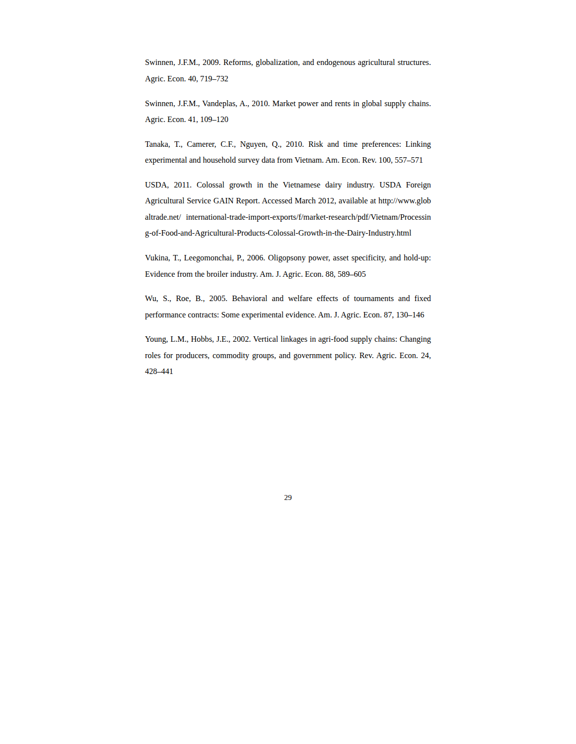Swinnen, J.F.M., 2009. Reforms, globalization, and endogenous agricultural structures. Agric. Econ. 40, 719–732
Swinnen, J.F.M., Vandeplas, A., 2010. Market power and rents in global supply chains. Agric. Econ. 41, 109–120
Tanaka, T., Camerer, C.F., Nguyen, Q., 2010. Risk and time preferences: Linking experimental and household survey data from Vietnam. Am. Econ. Rev. 100, 557–571
USDA, 2011. Colossal growth in the Vietnamese dairy industry. USDA Foreign Agricultural Service GAIN Report. Accessed March 2012, available at http://www.globaltrade.net/ international-trade-import-exports/f/market-research/pdf/Vietnam/Processing-of-Food-and-Agricultural-Products-Colossal-Growth-in-the-Dairy-Industry.html
Vukina, T., Leegomonchai, P., 2006. Oligopsony power, asset specificity, and hold-up: Evidence from the broiler industry. Am. J. Agric. Econ. 88, 589–605
Wu, S., Roe, B., 2005. Behavioral and welfare effects of tournaments and fixed performance contracts: Some experimental evidence. Am. J. Agric. Econ. 87, 130–146
Young, L.M., Hobbs, J.E., 2002. Vertical linkages in agri-food supply chains: Changing roles for producers, commodity groups, and government policy. Rev. Agric. Econ. 24, 428–441
29